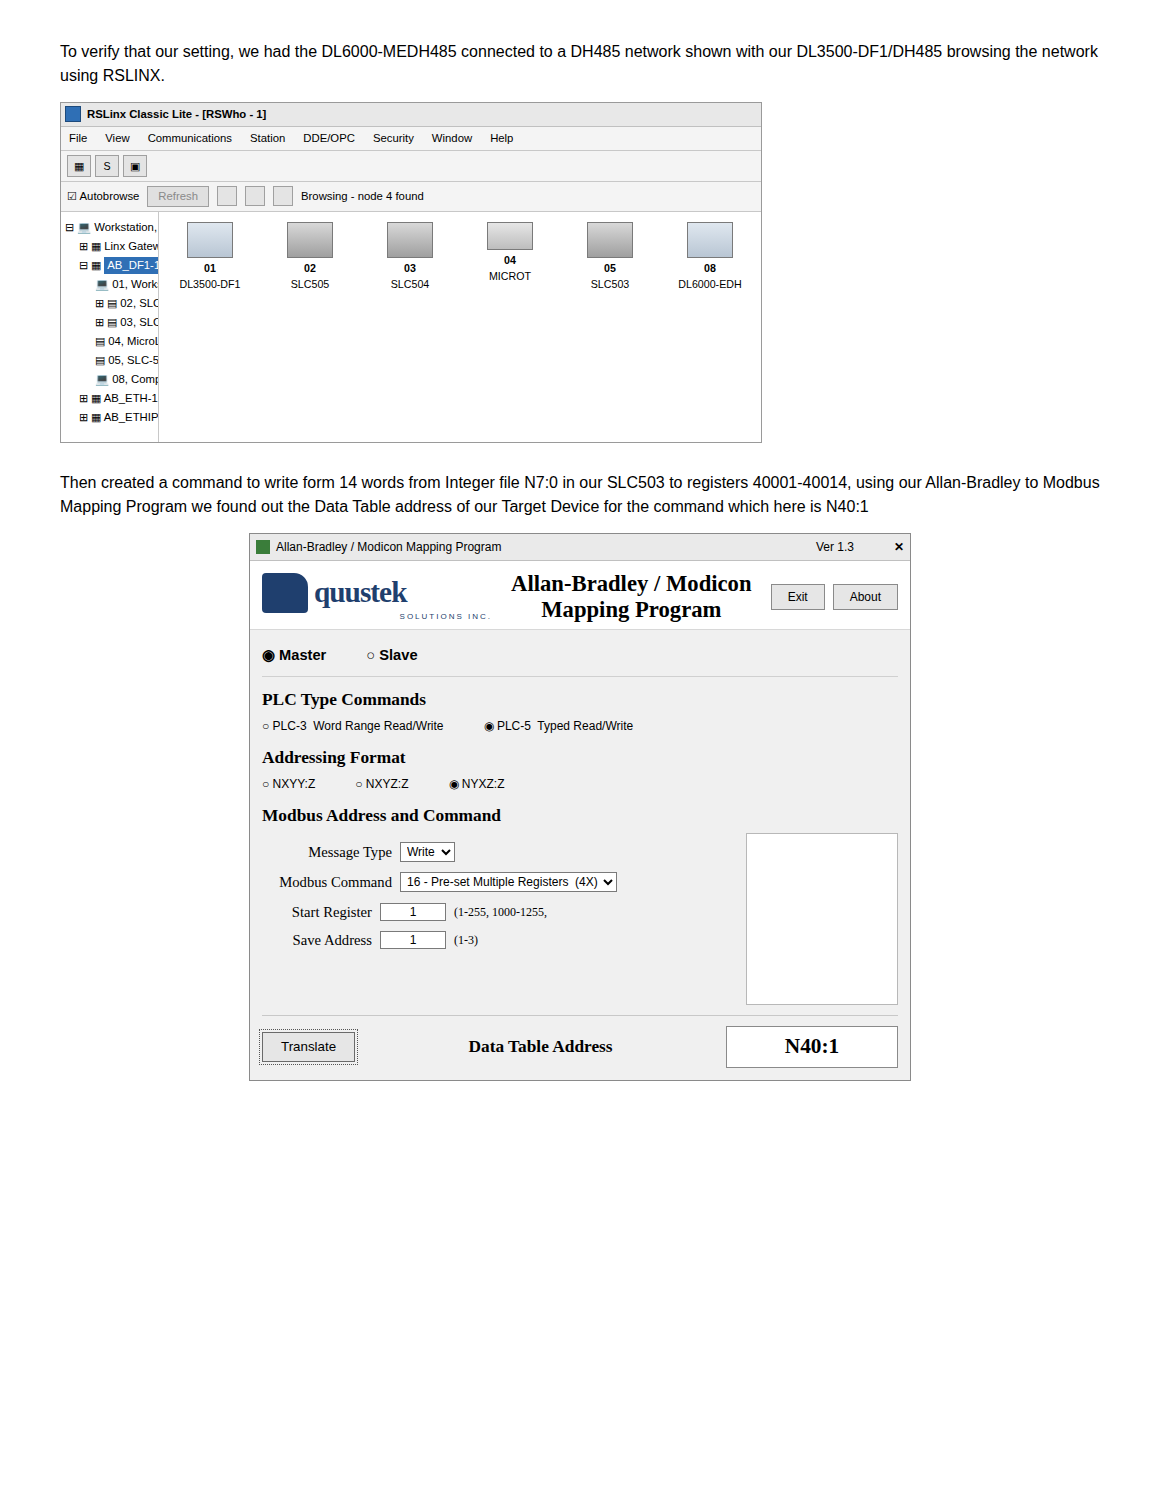To verify that our setting, we had the DL6000-MEDH485 connected to a DH485 network shown with our DL3500-DF1/DH485 browsing the network using RSLINX.
RSLinx Classic Lite - [RSWho - 1]
File View Communications Station DDE/OPC Security Window Help
▦ S ▣
☑ Autobrowse Refresh Browsing - node 4 found
⊟ 💻 Workstation, LAB-B
⊞ ▦ Linx Gateways, Ethernet
⊟ ▦ AB_DF1-1, DH-485
💻 01, Workstation, DL3500-DI
⊞ ▤ 02, SLC-5/05, SLC505
⊞ ▤ 03, SLC-5/04, SLC504
▤ 04, MicroLogix 1000, MICR
▤ 05, SLC-5/03, SLC503
💻 08, Computer, DL6000-EDH
⊞ ▦ AB_ETH-1, Ethernet
⊞ ▦ AB_ETHIP-1, Ethernet
01
DL3500-DF1
02
SLC505
03
SLC504
04
MICROT
05
SLC503
08
DL6000-EDH
Then created a command to write form 14 words from Integer file N7:0 in our SLC503 to registers 40001-40014, using our Allan-Bradley to Modbus Mapping Program we found out the Data Table address of our Target Device for the command which here is N40:1
Allan-Bradley / Modicon Mapping Program Ver 1.3 ✕
quustek
SOLUTIONS INC.
Allan-Bradley / Modicon
Mapping Program
Exit About
◉ Master ○ Slave
PLC Type Commands
○ PLC-3 Word Range Read/Write ◉ PLC-5 Typed Read/Write
Addressing Format
○ NXYY:Z ○ NXYZ:Z ◉ NYXZ:Z
Modbus Address and Command
Message Type Write Read
Modbus Command 16 - Pre-set Multiple Registers (4X)
Start Register (1-255, 1000-1255,
Save Address (1-3)
Translate Data Table Address N40:1